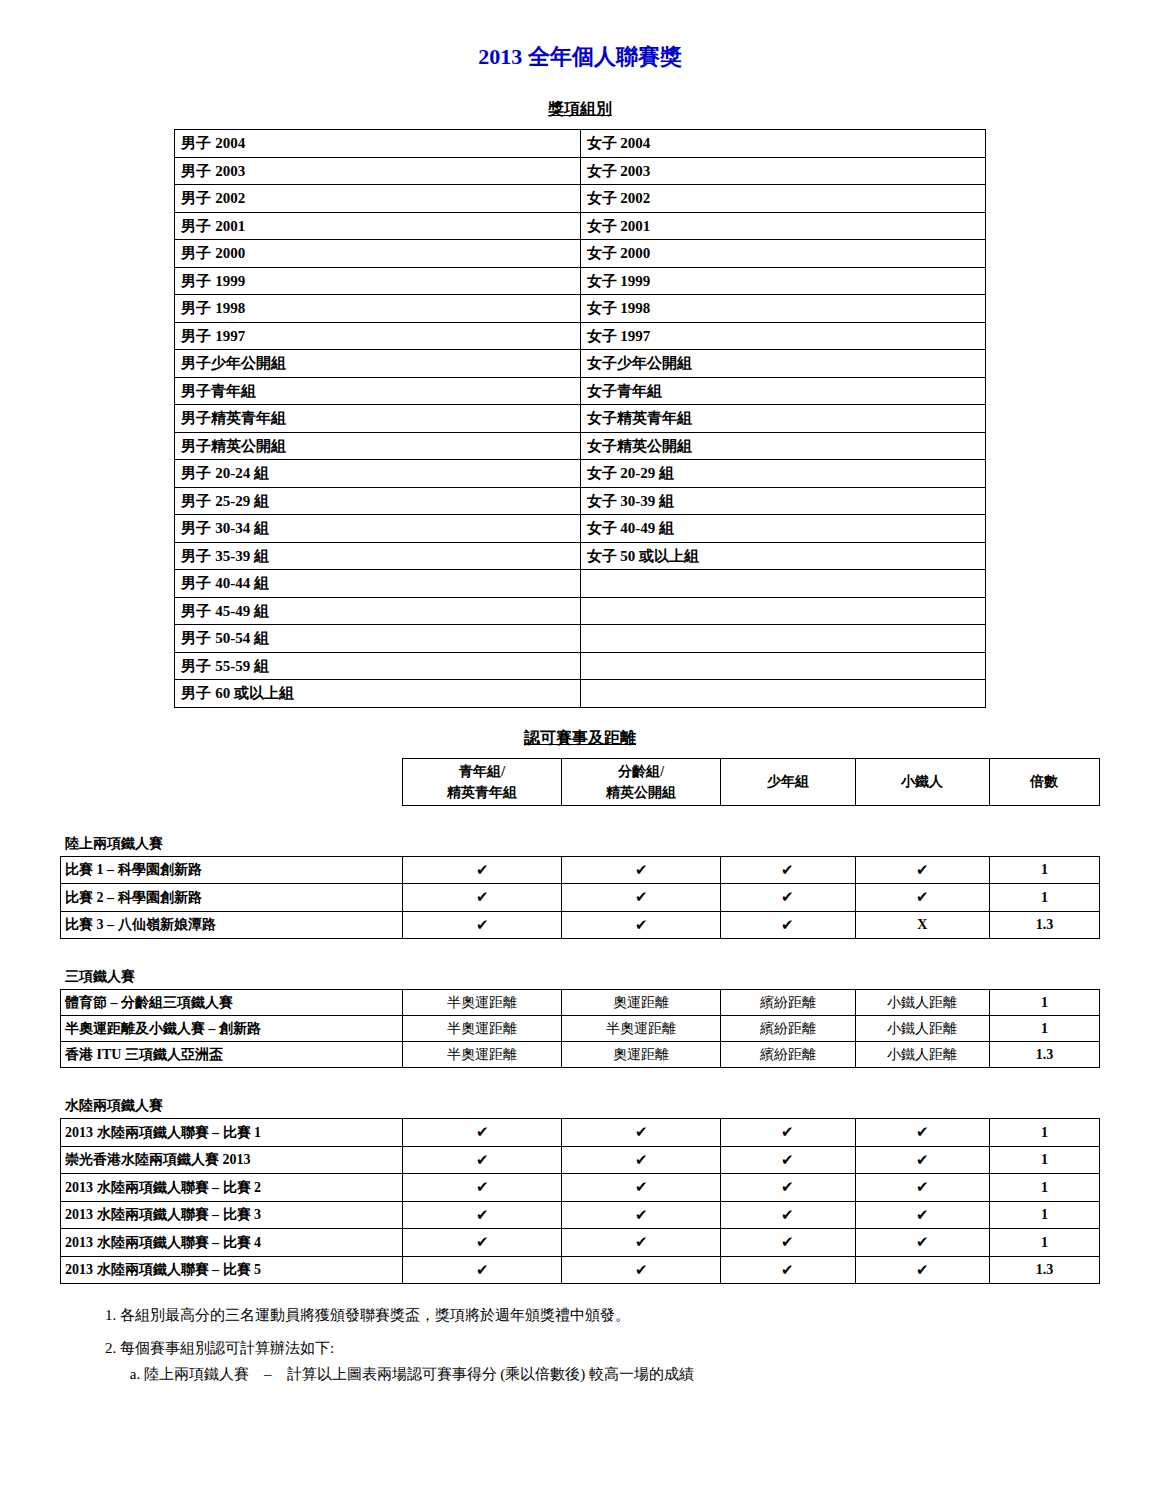2013 全年個人聯賽獎
獎項組別
| 男子 2004 | 女子 2004 |
| 男子 2003 | 女子 2003 |
| 男子 2002 | 女子 2002 |
| 男子 2001 | 女子 2001 |
| 男子 2000 | 女子 2000 |
| 男子 1999 | 女子 1999 |
| 男子 1998 | 女子 1998 |
| 男子 1997 | 女子 1997 |
| 男子少年公開組 | 女子少年公開組 |
| 男子青年組 | 女子青年組 |
| 男子精英青年組 | 女子精英青年組 |
| 男子精英公開組 | 女子精英公開組 |
| 男子 20-24 組 | 女子 20-29 組 |
| 男子 25-29 組 | 女子 30-39 組 |
| 男子 30-34 組 | 女子 40-49 組 |
| 男子 35-39 組 | 女子 50 或以上組 |
| 男子 40-44 組 | |
| 男子 45-49 組 | |
| 男子 50-54 組 | |
| 男子 55-59 組 | |
| 男子 60 或以上組 | |
認可賽事及距離
| | 青年組/ 精英青年組 | 分齡組/ 精英公開組 | 少年組 | 小鐵人 | 倍數 |
| --- | --- | --- | --- | --- | --- |
| 陸上兩項鐵人賽 | | | | | |
| 比賽 1 – 科學園創新路 | ✔ | ✔ | ✔ | ✔ | 1 |
| 比賽 2 – 科學園創新路 | ✔ | ✔ | ✔ | ✔ | 1 |
| 比賽 3 – 八仙嶺新娘潭路 | ✔ | ✔ | ✔ | X | 1.3 |
| 三項鐵人賽 | | | | | |
| 體育節 – 分齡組三項鐵人賽 | 半奧運距離 | 奧運距離 | 繽紛距離 | 小鐵人距離 | 1 |
| 半奧運距離及小鐵人賽 – 創新路 | 半奧運距離 | 半奧運距離 | 繽紛距離 | 小鐵人距離 | 1 |
| 香港 ITU 三項鐵人亞洲盃 | 半奧運距離 | 奧運距離 | 繽紛距離 | 小鐵人距離 | 1.3 |
| 水陸兩項鐵人賽 | | | | | |
| 2013 水陸兩項鐵人聯賽 – 比賽 1 | ✔ | ✔ | ✔ | ✔ | 1 |
| 崇光香港水陸兩項鐵人賽 2013 | ✔ | ✔ | ✔ | ✔ | 1 |
| 2013 水陸兩項鐵人聯賽 – 比賽 2 | ✔ | ✔ | ✔ | ✔ | 1 |
| 2013 水陸兩項鐵人聯賽 – 比賽 3 | ✔ | ✔ | ✔ | ✔ | 1 |
| 2013 水陸兩項鐵人聯賽 – 比賽 4 | ✔ | ✔ | ✔ | ✔ | 1 |
| 2013 水陸兩項鐵人聯賽 – 比賽 5 | ✔ | ✔ | ✔ | ✔ | 1.3 |
各組別最高分的三名運動員將獲頒發聯賽獎盃，獎項將於週年頒獎禮中頒發。
每個賽事組別認可計算辦法如下:
陸上兩項鐵人賽　–　計算以上圖表兩場認可賽事得分 (乘以倍數後) 較高一場的成績